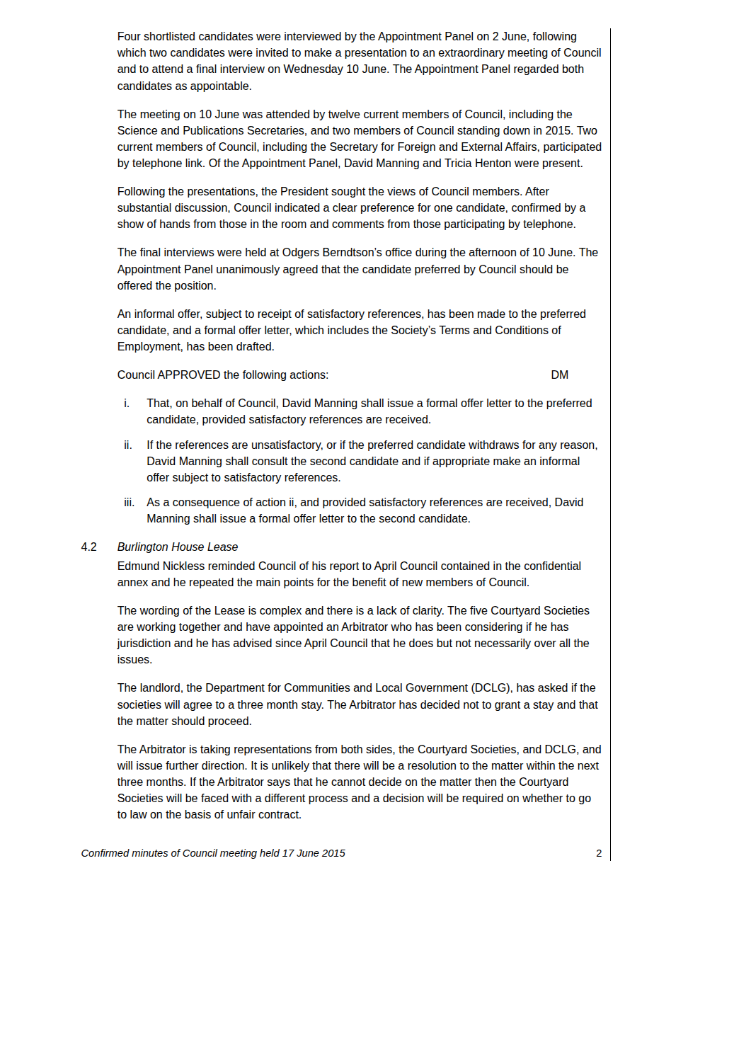Four shortlisted candidates were interviewed by the Appointment Panel on 2 June, following which two candidates were invited to make a presentation to an extraordinary meeting of Council and to attend a final interview on Wednesday 10 June. The Appointment Panel regarded both candidates as appointable.
The meeting on 10 June was attended by twelve current members of Council, including the Science and Publications Secretaries, and two members of Council standing down in 2015. Two current members of Council, including the Secretary for Foreign and External Affairs, participated by telephone link. Of the Appointment Panel, David Manning and Tricia Henton were present.
Following the presentations, the President sought the views of Council members. After substantial discussion, Council indicated a clear preference for one candidate, confirmed by a show of hands from those in the room and comments from those participating by telephone.
The final interviews were held at Odgers Berndtson’s office during the afternoon of 10 June. The Appointment Panel unanimously agreed that the candidate preferred by Council should be offered the position.
An informal offer, subject to receipt of satisfactory references, has been made to the preferred candidate, and a formal offer letter, which includes the Society’s Terms and Conditions of Employment, has been drafted.
Council APPROVED the following actions: DM
i. That, on behalf of Council, David Manning shall issue a formal offer letter to the preferred candidate, provided satisfactory references are received.
ii. If the references are unsatisfactory, or if the preferred candidate withdraws for any reason, David Manning shall consult the second candidate and if appropriate make an informal offer subject to satisfactory references.
iii. As a consequence of action ii, and provided satisfactory references are received, David Manning shall issue a formal offer letter to the second candidate.
4.2
Burlington House Lease
Edmund Nickless reminded Council of his report to April Council contained in the confidential annex and he repeated the main points for the benefit of new members of Council.
The wording of the Lease is complex and there is a lack of clarity. The five Courtyard Societies are working together and have appointed an Arbitrator who has been considering if he has jurisdiction and he has advised since April Council that he does but not necessarily over all the issues.
The landlord, the Department for Communities and Local Government (DCLG), has asked if the societies will agree to a three month stay. The Arbitrator has decided not to grant a stay and that the matter should proceed.
The Arbitrator is taking representations from both sides, the Courtyard Societies, and DCLG, and will issue further direction. It is unlikely that there will be a resolution to the matter within the next three months. If the Arbitrator says that he cannot decide on the matter then the Courtyard Societies will be faced with a different process and a decision will be required on whether to go to law on the basis of unfair contract.
Confirmed minutes of Council meeting held 17 June 2015 2